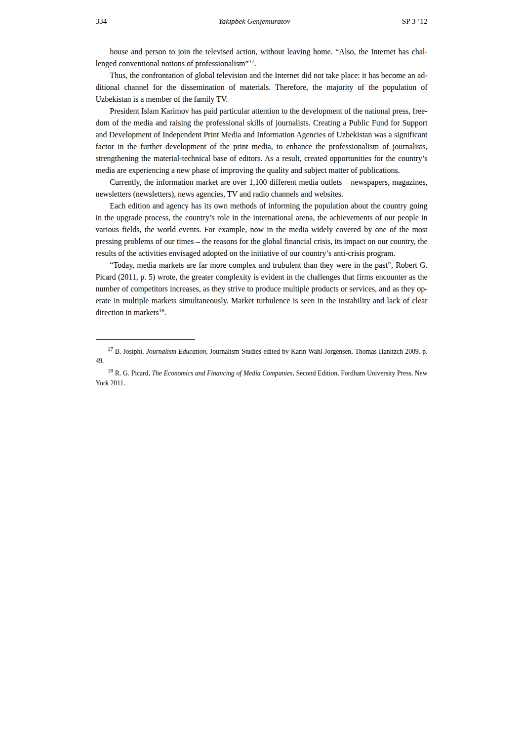334 Yakipbek Genjemuratov SP 3 ’12
house and person to join the televised action, without leaving home. “Also, the Internet has challenged conventional notions of professionalism”17.
Thus, the confrontation of global television and the Internet did not take place: it has become an additional channel for the dissemination of materials. Therefore, the majority of the population of Uzbekistan is a member of the family TV.
President Islam Karimov has paid particular attention to the development of the national press, freedom of the media and raising the professional skills of journalists. Creating a Public Fund for Support and Development of Independent Print Media and Information Agencies of Uzbekistan was a significant factor in the further development of the print media, to enhance the professionalism of journalists, strengthening the material-technical base of editors. As a result, created opportunities for the country’s media are experiencing a new phase of improving the quality and subject matter of publications.
Currently, the information market are over 1,100 different media outlets – newspapers, magazines, newsletters (newsletters), news agencies, TV and radio channels and websites.
Each edition and agency has its own methods of informing the population about the country going in the upgrade process, the country’s role in the international arena, the achievements of our people in various fields, the world events. For example, now in the media widely covered by one of the most pressing problems of our times – the reasons for the global financial crisis, its impact on our country, the results of the activities envisaged adopted on the initiative of our country’s anti-crisis program.
“Today, media markets are far more complex and trubulent than they were in the past”, Robert G. Picard (2011, p. 5) wrote, the greater complexity is evident in the challenges that firms encounter as the number of competitors increases, as they strive to produce multiple products or services, and as they operate in multiple markets simultaneously. Market turbulence is seen in the instability and lack of clear direction in markets18.
17 B. Josiphi, Journalism Education, Journalism Studies edited by Karin Wahl-Jorgensen, Thomas Hanitzch 2009, p. 49.
18 R. G. Picard, The Economics and Financing of Media Companies, Second Edition, Fordham University Press, New York 2011.